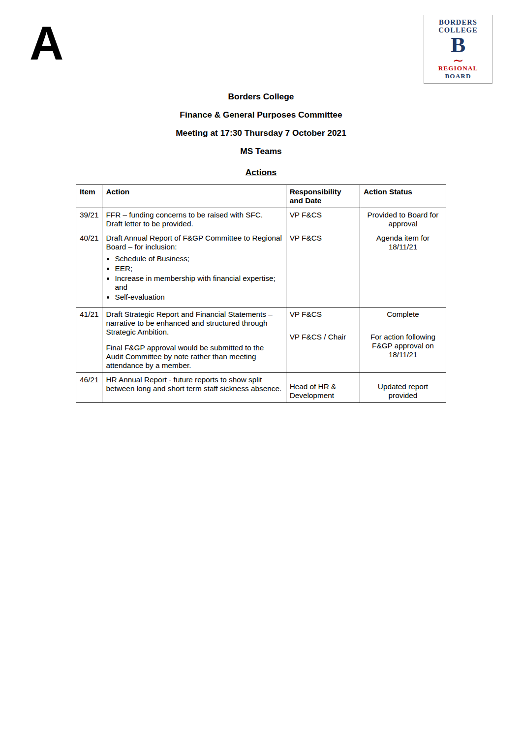BORDERS
COLLEGE
B
∼
REGIONAL
BOARD
A
Borders College
Finance & General Purposes Committee
Meeting at 17:30 Thursday 7 October 2021
MS Teams
Actions
| Item | Action | Responsibility and Date | Action Status |
| --- | --- | --- | --- |
| 39/21 | FFR – funding concerns to be raised with SFC. Draft letter to be provided. | VP F&CS | Provided to Board for approval |
| 40/21 | Draft Annual Report of F&GP Committee to Regional Board – for inclusion: Schedule of Business; EER; Increase in membership with financial expertise; and Self-evaluation | VP F&CS | Agenda item for 18/11/21 |
| 41/21 | Draft Strategic Report and Financial Statements – narrative to be enhanced and structured through Strategic Ambition. Final F&GP approval would be submitted to the Audit Committee by note rather than meeting attendance by a member. | VP F&CS VP F&CS / Chair | Complete For action following F&GP approval on 18/11/21 |
| 46/21 | HR Annual Report - future reports to show split between long and short term staff sickness absence. | Head of HR & Development | Updated report provided |